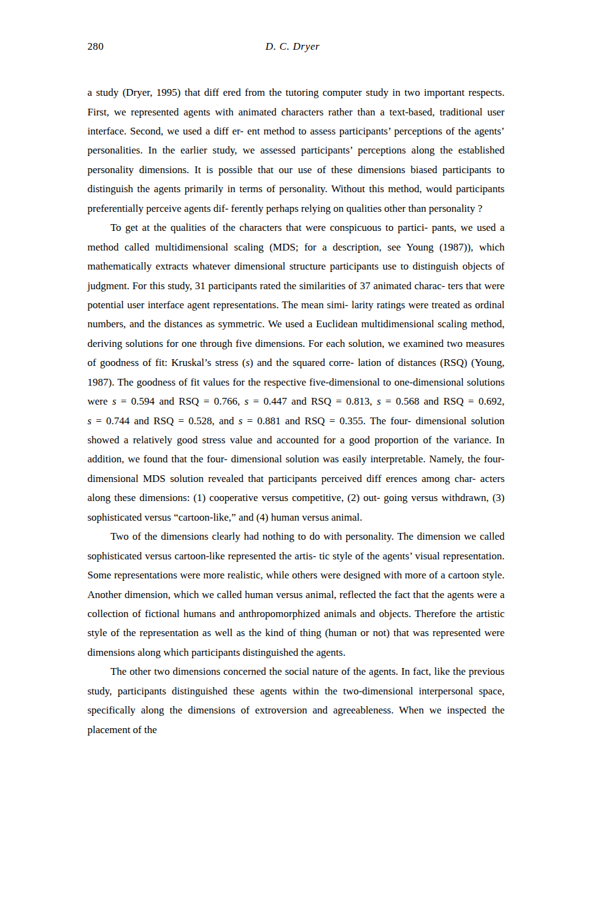280 D. C. Dryer
a study (Dryer, 1995) that diff ered from the tutoring computer study in two important respects. First, we represented agents with animated characters rather than a text-based, traditional user interface. Second, we used a diff er- ent method to assess participants’ perceptions of the agents’ personalities. In the earlier study, we assessed participants’ perceptions along the established personality dimensions. It is possible that our use of these dimensions biased participants to distinguish the agents primarily in terms of personality. Without this method, would participants preferentially perceive agents dif- ferently perhaps relying on qualities other than personality ?
To get at the qualities of the characters that were conspicuous to partici- pants, we used a method called multidimensional scaling (MDS; for a description, see Young (1987)), which mathematically extracts whatever dimensional structure participants use to distinguish objects of judgment. For this study, 31 participants rated the similarities of 37 animated charac- ters that were potential user interface agent representations. The mean simi- larity ratings were treated as ordinal numbers, and the distances as symmetric. We used a Euclidean multidimensional scaling method, deriving solutions for one through five dimensions. For each solution, we examined two measures of goodness of fit: Kruskal’s stress (s) and the squared corre- lation of distances (RSQ) (Young, 1987). The goodness of fit values for the respective five-dimensional to one-dimensional solutions were s = 0.594 and RSQ = 0.766, s = 0.447 and RSQ = 0.813, s = 0.568 and RSQ = 0.692, s = 0.744 and RSQ = 0.528, and s = 0.881 and RSQ = 0.355. The four- dimensional solution showed a relatively good stress value and accounted for a good proportion of the variance. In addition, we found that the four- dimensional solution was easily interpretable. Namely, the four-dimensional MDS solution revealed that participants perceived diff erences among char- acters along these dimensions: (1) cooperative versus competitive, (2) out- going versus withdrawn, (3) sophisticated versus “cartoon-like,” and (4) human versus animal.
Two of the dimensions clearly had nothing to do with personality. The dimension we called sophisticated versus cartoon-like represented the artis- tic style of the agents’ visual representation. Some representations were more realistic, while others were designed with more of a cartoon style. Another dimension, which we called human versus animal, reflected the fact that the agents were a collection of fictional humans and anthropomorphized animals and objects. Therefore the artistic style of the representation as well as the kind of thing (human or not) that was represented were dimensions along which participants distinguished the agents.
The other two dimensions concerned the social nature of the agents. In fact, like the previous study, participants distinguished these agents within the two-dimensional interpersonal space, specifically along the dimensions of extroversion and agreeableness. When we inspected the placement of the